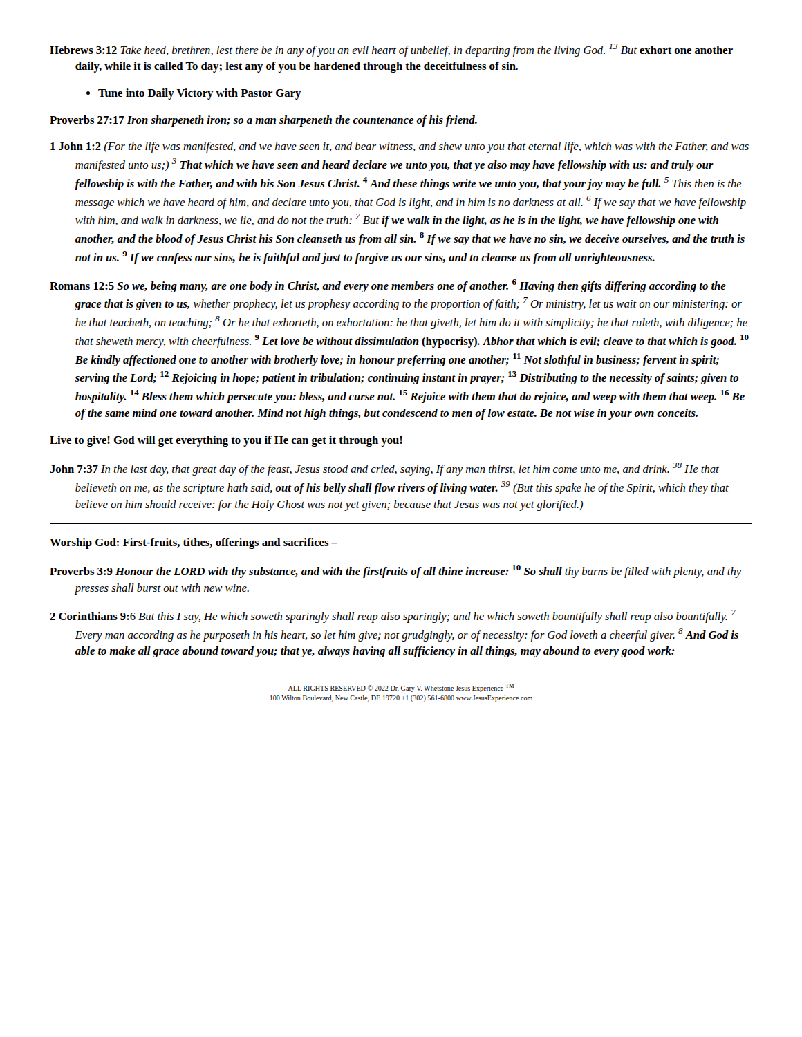Hebrews 3:12 Take heed, brethren, lest there be in any of you an evil heart of unbelief, in departing from the living God. 13 But exhort one another daily, while it is called To day; lest any of you be hardened through the deceitfulness of sin.
Tune into Daily Victory with Pastor Gary
Proverbs 27:17 Iron sharpeneth iron; so a man sharpeneth the countenance of his friend.
1 John 1:2 (For the life was manifested, and we have seen it, and bear witness, and shew unto you that eternal life, which was with the Father, and was manifested unto us;) 3 That which we have seen and heard declare we unto you, that ye also may have fellowship with us: and truly our fellowship is with the Father, and with his Son Jesus Christ. 4 And these things write we unto you, that your joy may be full. 5 This then is the message which we have heard of him, and declare unto you, that God is light, and in him is no darkness at all. 6 If we say that we have fellowship with him, and walk in darkness, we lie, and do not the truth: 7 But if we walk in the light, as he is in the light, we have fellowship one with another, and the blood of Jesus Christ his Son cleanseth us from all sin. 8 If we say that we have no sin, we deceive ourselves, and the truth is not in us. 9 If we confess our sins, he is faithful and just to forgive us our sins, and to cleanse us from all unrighteousness.
Romans 12:5 So we, being many, are one body in Christ, and every one members one of another. 6 Having then gifts differing according to the grace that is given to us, whether prophecy, let us prophesy according to the proportion of faith; 7 Or ministry, let us wait on our ministering: or he that teacheth, on teaching; 8 Or he that exhorteth, on exhortation: he that giveth, let him do it with simplicity; he that ruleth, with diligence; he that sheweth mercy, with cheerfulness. 9 Let love be without dissimulation (hypocrisy). Abhor that which is evil; cleave to that which is good. 10 Be kindly affectioned one to another with brotherly love; in honour preferring one another; 11 Not slothful in business; fervent in spirit; serving the Lord; 12 Rejoicing in hope; patient in tribulation; continuing instant in prayer; 13 Distributing to the necessity of saints; given to hospitality. 14 Bless them which persecute you: bless, and curse not. 15 Rejoice with them that do rejoice, and weep with them that weep. 16 Be of the same mind one toward another. Mind not high things, but condescend to men of low estate. Be not wise in your own conceits.
Live to give! God will get everything to you if He can get it through you!
John 7:37 In the last day, that great day of the feast, Jesus stood and cried, saying, If any man thirst, let him come unto me, and drink. 38 He that believeth on me, as the scripture hath said, out of his belly shall flow rivers of living water. 39 (But this spake he of the Spirit, which they that believe on him should receive: for the Holy Ghost was not yet given; because that Jesus was not yet glorified.)
Worship God: First-fruits, tithes, offerings and sacrifices –
Proverbs 3:9 Honour the LORD with thy substance, and with the firstfruits of all thine increase: 10 So shall thy barns be filled with plenty, and thy presses shall burst out with new wine.
2 Corinthians 9: 6 But this I say, He which soweth sparingly shall reap also sparingly; and he which soweth bountifully shall reap also bountifully. 7 Every man according as he purposeth in his heart, so let him give; not grudgingly, or of necessity: for God loveth a cheerful giver. 8 And God is able to make all grace abound toward you; that ye, always having all sufficiency in all things, may abound to every good work:
ALL RIGHTS RESERVED © 2022 Dr. Gary V. Whetstone Jesus Experience TM
100 Wilton Boulevard, New Castle, DE 19720 +1 (302) 561-6800 www.JesusExperience.com